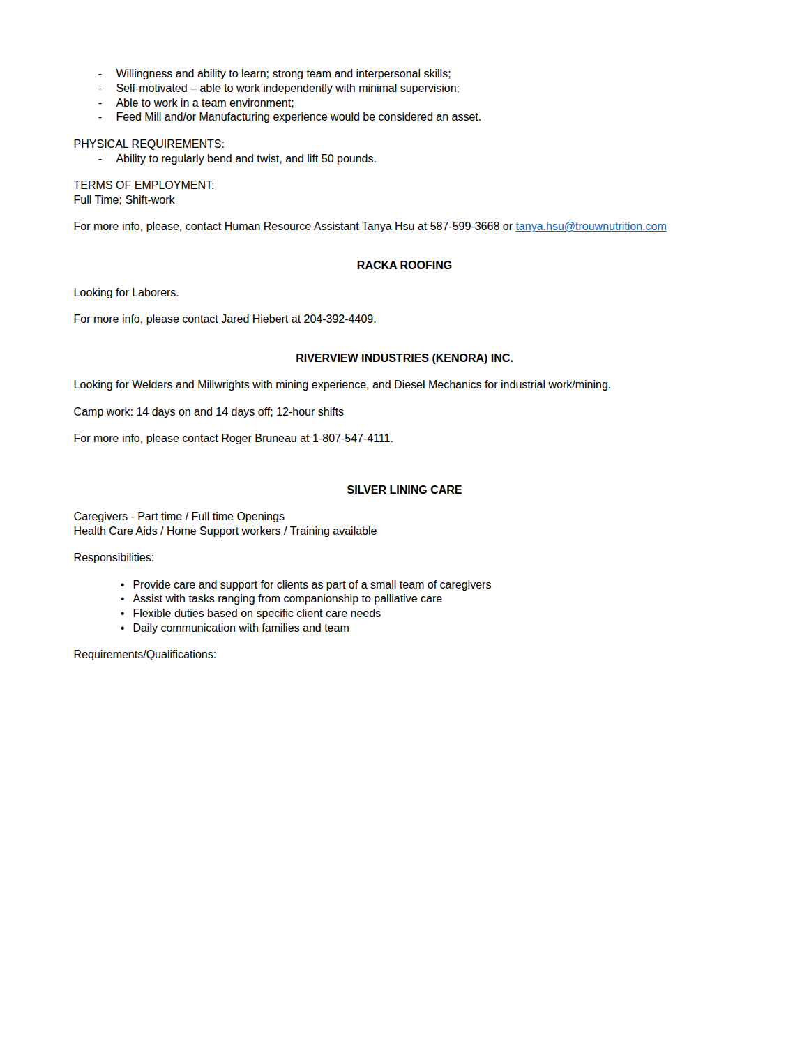Willingness and ability to learn; strong team and interpersonal skills;
Self-motivated – able to work independently with minimal supervision;
Able to work in a team environment;
Feed Mill and/or Manufacturing experience would be considered an asset.
PHYSICAL REQUIREMENTS:
Ability to regularly bend and twist, and lift 50 pounds.
TERMS OF EMPLOYMENT:
Full Time; Shift-work
For more info, please, contact Human Resource Assistant Tanya Hsu at 587-599-3668 or tanya.hsu@trouwnutrition.com
RACKA ROOFING
Looking for Laborers.
For more info, please contact Jared Hiebert at 204-392-4409.
RIVERVIEW INDUSTRIES (KENORA) INC.
Looking for Welders and Millwrights with mining experience, and Diesel Mechanics for industrial work/mining.
Camp work: 14 days on and 14 days off; 12-hour shifts
For more info, please contact Roger Bruneau at 1-807-547-4111.
SILVER LINING CARE
Caregivers - Part time / Full time Openings
Health Care Aids / Home Support workers / Training available
Responsibilities:
Provide care and support for clients as part of a small team of caregivers
Assist with tasks ranging from companionship to palliative care
Flexible duties based on specific client care needs
Daily communication with families and team
Requirements/Qualifications: